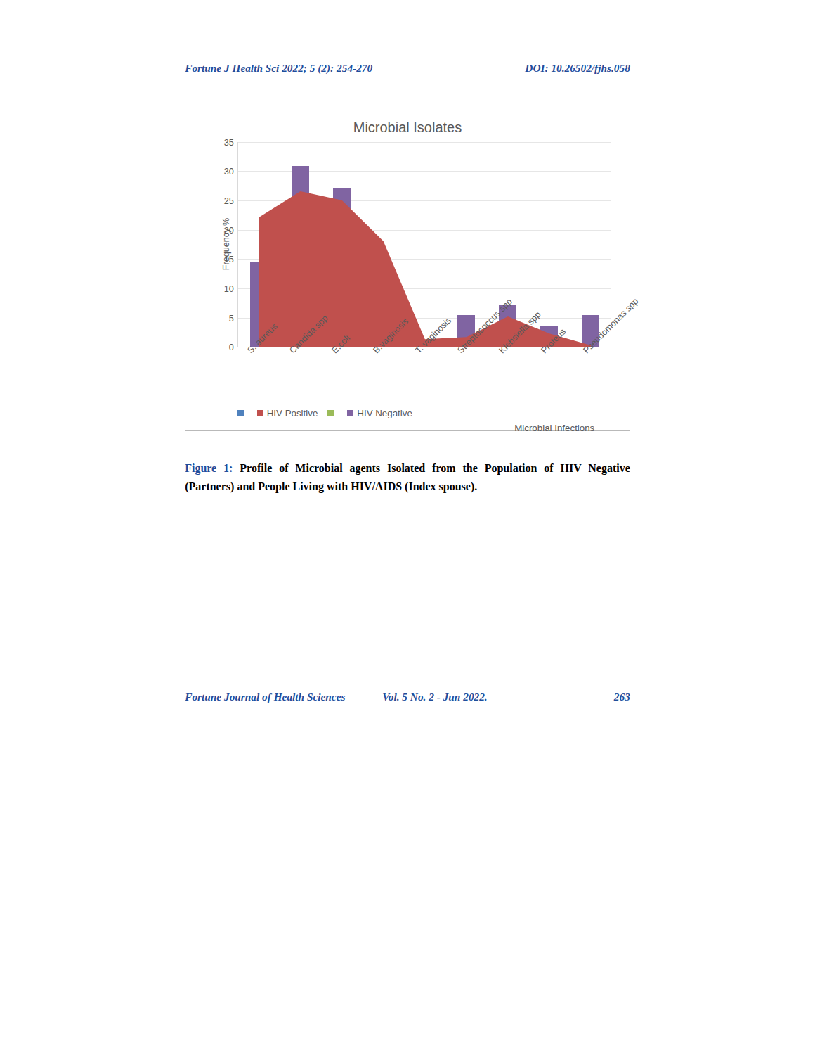Fortune J Health Sci 2022; 5 (2): 254-270
DOI: 10.26502/fjhs.058
Microbial Isolates
Frequency %
35
30
25
20
15
10
5
0
S. aureus
Candida spp
E.coli
B.vaginosis
T. vaginosis
Streptococcus spp
Klebsiella spp
Proteus
Pseudomonas spp
HIV Positive HIV Negative Microbial Infections
Figure 1: Profile of Microbial agents Isolated from the Population of HIV Negative (Partners) and People Living with HIV/AIDS (Index spouse).
Fortune Journal of Health Sciences
Vol. 5 No. 2 - Jun 2022.
263